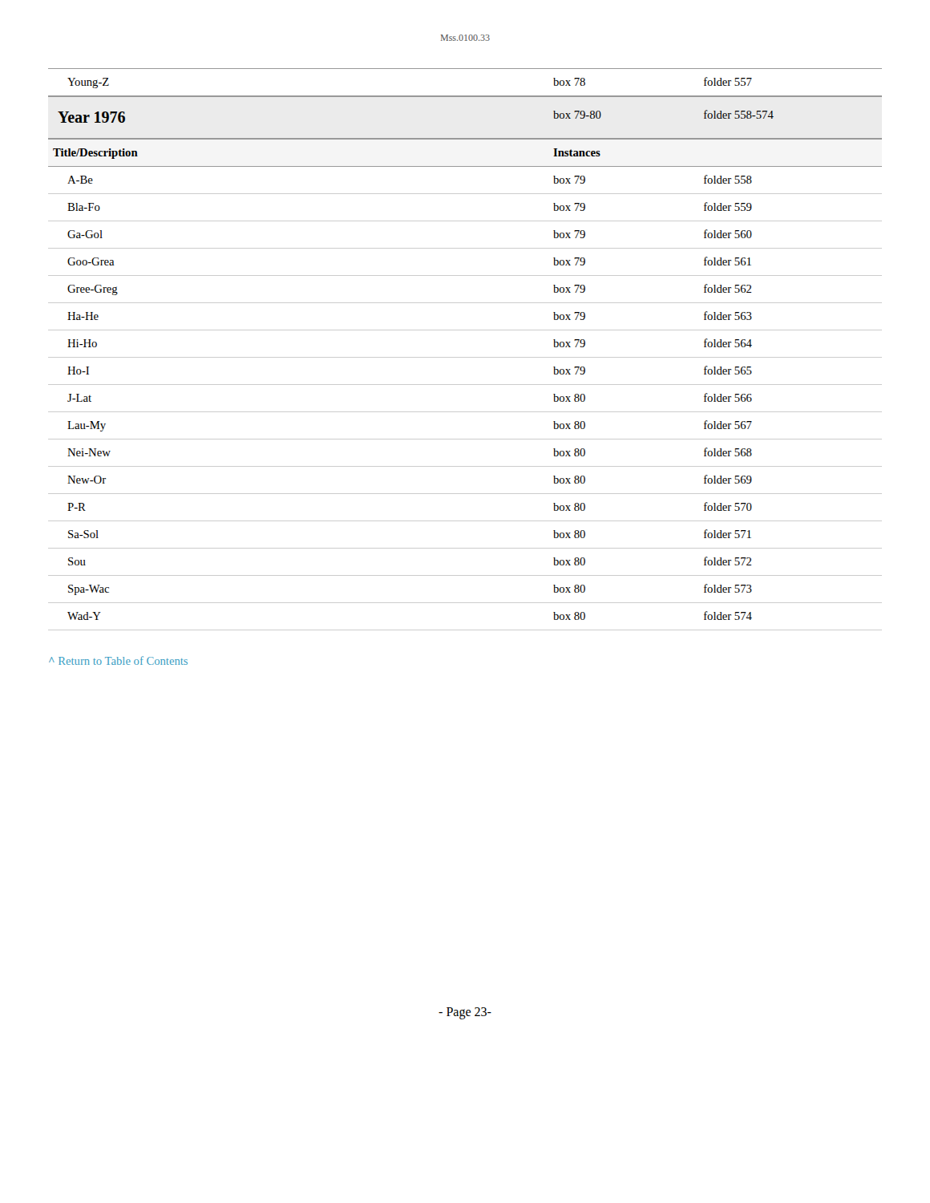Mss.0100.33
| Young-Z | box 78 | folder 557 |
| Year 1976 | box 79-80 | folder 558-574 |
| Title/Description | Instances | |
| A-Be | box 79 | folder 558 |
| Bla-Fo | box 79 | folder 559 |
| Ga-Gol | box 79 | folder 560 |
| Goo-Grea | box 79 | folder 561 |
| Gree-Greg | box 79 | folder 562 |
| Ha-He | box 79 | folder 563 |
| Hi-Ho | box 79 | folder 564 |
| Ho-I | box 79 | folder 565 |
| J-Lat | box 80 | folder 566 |
| Lau-My | box 80 | folder 567 |
| Nei-New | box 80 | folder 568 |
| New-Or | box 80 | folder 569 |
| P-R | box 80 | folder 570 |
| Sa-Sol | box 80 | folder 571 |
| Sou | box 80 | folder 572 |
| Spa-Wac | box 80 | folder 573 |
| Wad-Y | box 80 | folder 574 |
^ Return to Table of Contents
- Page 23-